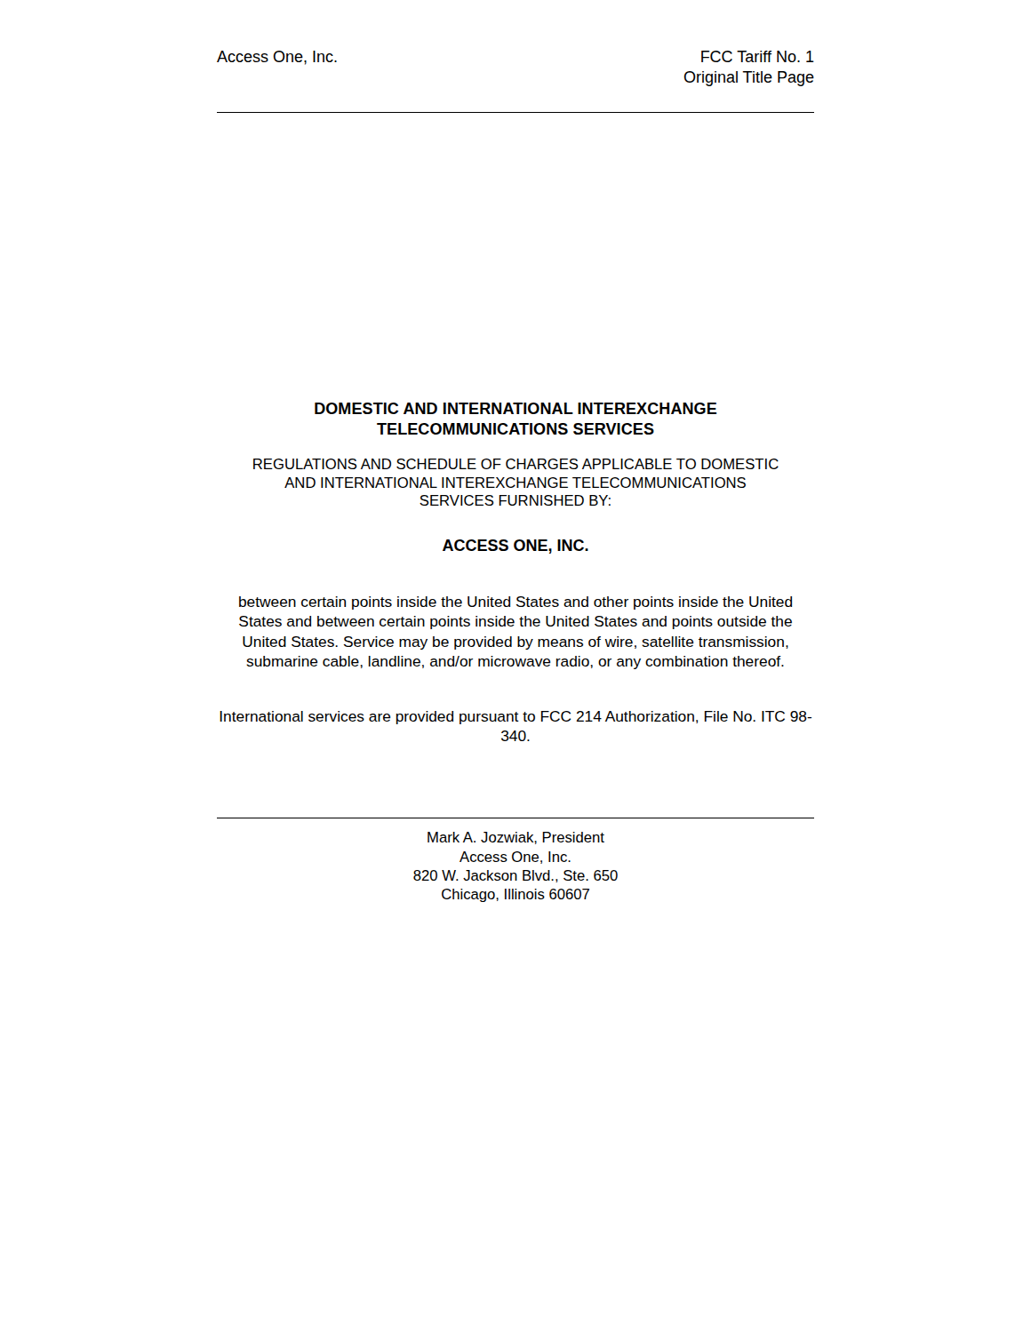Access One, Inc.
FCC Tariff No. 1
Original Title Page
DOMESTIC AND INTERNATIONAL INTEREXCHANGE TELECOMMUNICATIONS SERVICES
REGULATIONS AND SCHEDULE OF CHARGES APPLICABLE TO DOMESTIC
AND INTERNATIONAL INTEREXCHANGE TELECOMMUNICATIONS
SERVICES FURNISHED BY:
ACCESS ONE, INC.
between certain points inside the United States and other points inside the United States and between certain points inside the United States and points outside the United States. Service may be provided by means of wire, satellite transmission, submarine cable, landline, and/or microwave radio, or any combination thereof.
International services are provided pursuant to FCC 214 Authorization, File No. ITC 98-340.
Mark A. Jozwiak, President
Access One, Inc.
820 W. Jackson Blvd., Ste. 650
Chicago, Illinois 60607